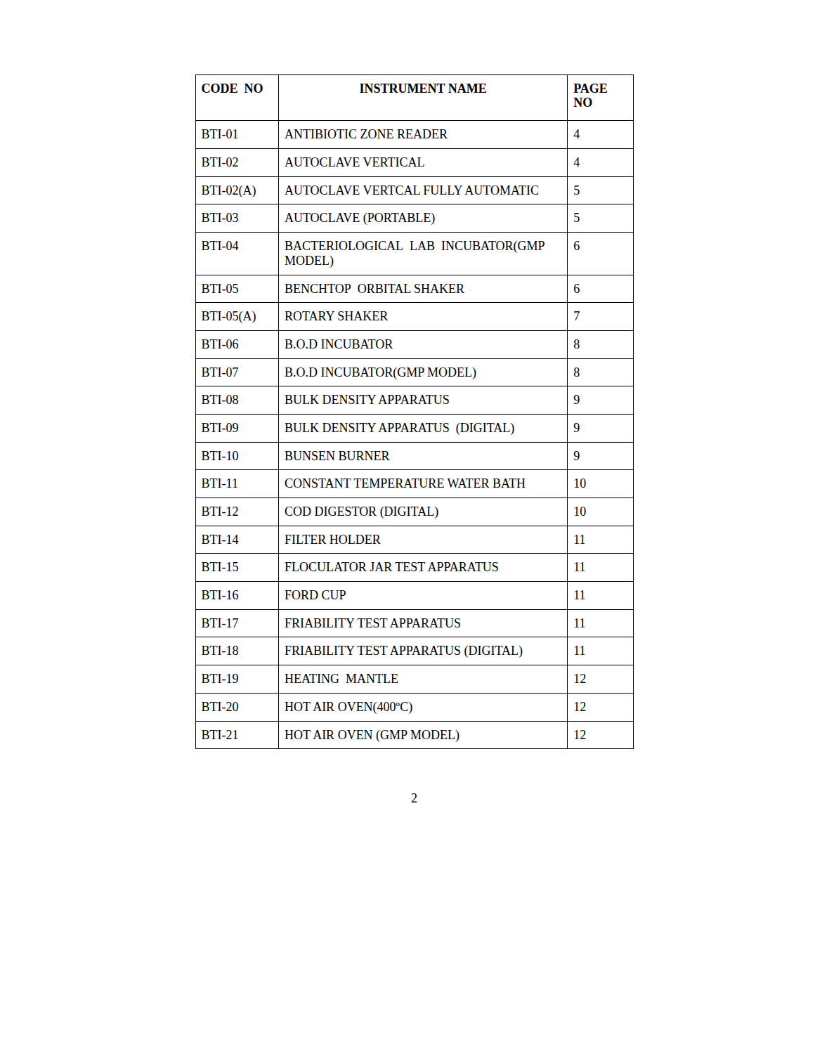| CODE NO | INSTRUMENT NAME | PAGE NO |
| --- | --- | --- |
| BTI-01 | ANTIBIOTIC ZONE READER | 4 |
| BTI-02 | AUTOCLAVE VERTICAL | 4 |
| BTI-02(A) | AUTOCLAVE VERTCAL FULLY AUTOMATIC | 5 |
| BTI-03 | AUTOCLAVE (PORTABLE) | 5 |
| BTI-04 | BACTERIOLOGICAL LAB INCUBATOR(GMP MODEL) | 6 |
| BTI-05 | BENCHTOP ORBITAL SHAKER | 6 |
| BTI-05(A) | ROTARY SHAKER | 7 |
| BTI-06 | B.O.D INCUBATOR | 8 |
| BTI-07 | B.O.D INCUBATOR(GMP MODEL) | 8 |
| BTI-08 | BULK DENSITY APPARATUS | 9 |
| BTI-09 | BULK DENSITY APPARATUS (DIGITAL) | 9 |
| BTI-10 | BUNSEN BURNER | 9 |
| BTI-11 | CONSTANT TEMPERATURE WATER BATH | 10 |
| BTI-12 | COD DIGESTOR (DIGITAL) | 10 |
| BTI-14 | FILTER HOLDER | 11 |
| BTI-15 | FLOCULATOR JAR TEST APPARATUS | 11 |
| BTI-16 | FORD CUP | 11 |
| BTI-17 | FRIABILITY TEST APPARATUS | 11 |
| BTI-18 | FRIABILITY TEST APPARATUS (DIGITAL) | 11 |
| BTI-19 | HEATING MANTLE | 12 |
| BTI-20 | HOT AIR OVEN(400ºC) | 12 |
| BTI-21 | HOT AIR OVEN (GMP MODEL) | 12 |
2